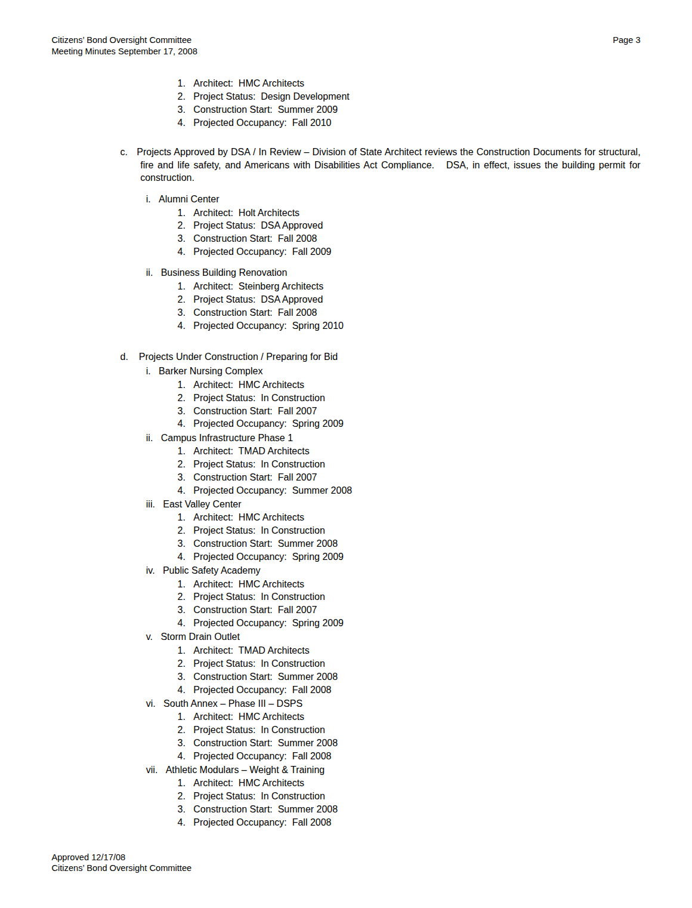Citizens’ Bond Oversight Committee
Meeting Minutes September 17, 2008
Page 3
1. Architect: HMC Architects
2. Project Status: Design Development
3. Construction Start: Summer 2009
4. Projected Occupancy: Fall 2010
c. Projects Approved by DSA / In Review – Division of State Architect reviews the Construction Documents for structural, fire and life safety, and Americans with Disabilities Act Compliance. DSA, in effect, issues the building permit for construction.
i. Alumni Center
1. Architect: Holt Architects
2. Project Status: DSA Approved
3. Construction Start: Fall 2008
4. Projected Occupancy: Fall 2009
ii. Business Building Renovation
1. Architect: Steinberg Architects
2. Project Status: DSA Approved
3. Construction Start: Fall 2008
4. Projected Occupancy: Spring 2010
d. Projects Under Construction / Preparing for Bid
i. Barker Nursing Complex
1. Architect: HMC Architects
2. Project Status: In Construction
3. Construction Start: Fall 2007
4. Projected Occupancy: Spring 2009
ii. Campus Infrastructure Phase 1
1. Architect: TMAD Architects
2. Project Status: In Construction
3. Construction Start: Fall 2007
4. Projected Occupancy: Summer 2008
iii. East Valley Center
1. Architect: HMC Architects
2. Project Status: In Construction
3. Construction Start: Summer 2008
4. Projected Occupancy: Spring 2009
iv. Public Safety Academy
1. Architect: HMC Architects
2. Project Status: In Construction
3. Construction Start: Fall 2007
4. Projected Occupancy: Spring 2009
v. Storm Drain Outlet
1. Architect: TMAD Architects
2. Project Status: In Construction
3. Construction Start: Summer 2008
4. Projected Occupancy: Fall 2008
vi. South Annex – Phase III – DSPS
1. Architect: HMC Architects
2. Project Status: In Construction
3. Construction Start: Summer 2008
4. Projected Occupancy: Fall 2008
vii. Athletic Modulars – Weight & Training
1. Architect: HMC Architects
2. Project Status: In Construction
3. Construction Start: Summer 2008
4. Projected Occupancy: Fall 2008
Approved 12/17/08
Citizens’ Bond Oversight Committee